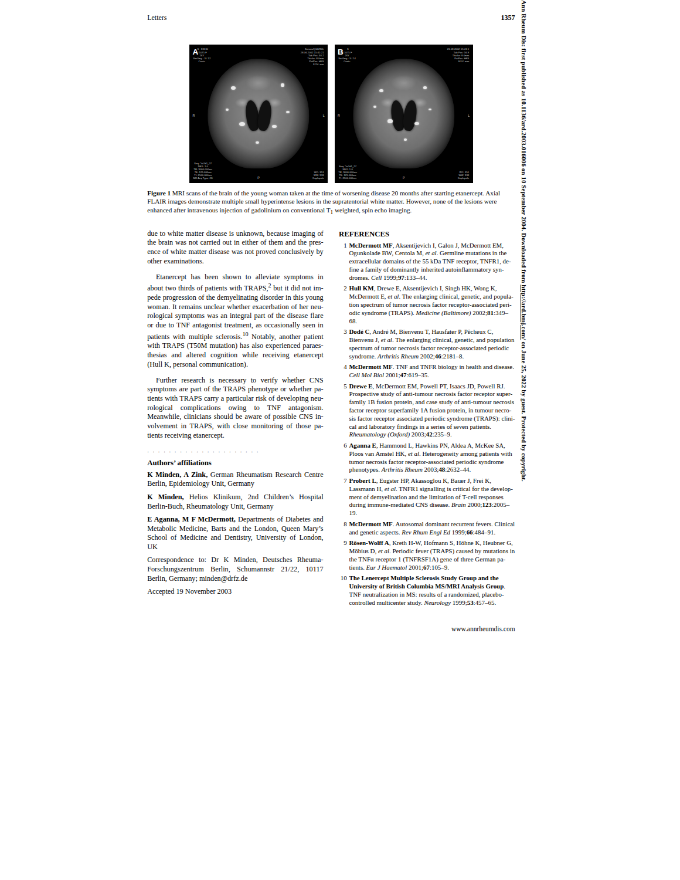Ann Rheum Dis: first published as 10.1136/ard.2003.016006 on 10 September 2004. Downloaded from http://ard.bmj.com/ on June 25, 2022 by guest. Protected by copyright.
Letters
1357
A
S 83130 2.1075 F 26Y Ser/Img : 3 / 12 Contr:
Sonata/Q64290L 28.06.2002 15:41:21 Tab Pos: 40.2 Thickn: 8.0mm PatPos: HFS FOV: mm
Seq: *tir2d1_27 NEX: 1.0 TR: 9000.000ms TE: 125.000ms TI: 2500.000ms MR Acq Type: 2D
WC: 351 WW: 938 Kopfspule
R
L
P
B
S 2.1075 F 26Y Ser/Img : 3 / 14 Contr:
26.08.2002 15:41:1 Tab Pos: 56.8 Thickn: 8.0mm PatPos: HFS FOV: mm
Seq: *tir2d1_27 NEX: 1.0 TR: 9000.000ms TE: 125.000ms TI: 2500.000ms
WC: 351 WW: 938 Kopfspule
R
L
P
Figure 1 MRI scans of the brain of the young woman taken at the time of worsening disease 20 months after starting etanercept. Axial FLAIR images demonstrate multiple small hyperintense lesions in the supratentorial white matter. However, none of the lesions were enhanced after intravenous injection of gadolinium on conventional T1 weighted, spin echo imaging.
due to white matter disease is unknown, because imaging of the brain was not carried out in either of them and the presence of white matter disease was not proved conclusively by other examinations.
Etanercept has been shown to alleviate symptoms in about two thirds of patients with TRAPS,2 but it did not impede progression of the demyelinating disorder in this young woman. It remains unclear whether exacerbation of her neurological symptoms was an integral part of the disease flare or due to TNF antagonist treatment, as occasionally seen in patients with multiple sclerosis.10 Notably, another patient with TRAPS (T50M mutation) has also experienced paraesthesias and altered cognition while receiving etanercept (Hull K, personal communication).
Further research is necessary to verify whether CNS symptoms are part of the TRAPS phenotype or whether patients with TRAPS carry a particular risk of developing neurological complications owing to TNF antagonism. Meanwhile, clinicians should be aware of possible CNS involvement in TRAPS, with close monitoring of those patients receiving etanercept.
. . . . . . . . . . . . . . . . . . . . .
Authors’ affiliations
K Minden, A Zink, German Rheumatism Research Centre Berlin, Epidemiology Unit, Germany
K Minden, Helios Klinikum, 2nd Children’s Hospital Berlin-Buch, Rheumatology Unit, Germany
E Aganna, M F McDermott, Departments of Diabetes and Metabolic Medicine, Barts and the London, Queen Mary’s School of Medicine and Dentistry, University of London, UK
Correspondence to: Dr K Minden, Deutsches Rheuma-Forschungszentrum Berlin, Schumannstr 21/22, 10117 Berlin, Germany; minden@drfz.de
Accepted 19 November 2003
REFERENCES
McDermott MF, Aksentijevich I, Galon J, McDermott EM, Ogunkolade BW, Centola M, et al. Germline mutations in the extracellular domains of the 55 kDa TNF receptor, TNFR1, define a family of dominantly inherited autoinflammatory syndromes. Cell 1999;97:133–44.
Hull KM, Drewe E, Aksentijevich I, Singh HK, Wong K, McDermott E, et al. The enlarging clinical, genetic, and population spectrum of tumor necrosis factor receptor-associated periodic syndrome (TRAPS). Medicine (Baltimore) 2002;81:349–68.
Dodé C, André M, Bienvenu T, Hausfater P, Pêcheux C, Bienvenu J, et al. The enlarging clinical, genetic, and population spectrum of tumor necrosis factor receptor-associated periodic syndrome. Arthritis Rheum 2002;46:2181–8.
McDermott MF. TNF and TNFR biology in health and disease. Cell Mol Biol 2001;47:619–35.
Drewe E, McDermott EM, Powell PT, Isaacs JD, Powell RJ. Prospective study of anti-tumour necrosis factor receptor superfamily 1B fusion protein, and case study of anti-tumour necrosis factor receptor superfamily 1A fusion protein, in tumour necrosis factor receptor associated periodic syndrome (TRAPS): clinical and laboratory findings in a series of seven patients. Rheumatology (Oxford) 2003;42:235–9.
Aganna E, Hammond L, Hawkins PN, Aldea A, McKee SA, Ploos van Amstel HK, et al. Heterogeneity among patients with tumor necrosis factor receptor-associated periodic syndrome phenotypes. Arthritis Rheum 2003;48:2632–44.
Probert L, Eugster HP, Akassoglou K, Bauer J, Frei K, Lassmann H, et al. TNFR1 signalling is critical for the development of demyelination and the limitation of T-cell responses during immune-mediated CNS disease. Brain 2000;123:2005–19.
McDermott MF. Autosomal dominant recurrent fevers. Clinical and genetic aspects. Rev Rhum Engl Ed 1999;66:484–91.
Rösen-Wolff A, Kreth H-W, Hofmann S, Höhne K, Heubner G, Möbius D, et al. Periodic fever (TRAPS) caused by mutations in the TNFα receptor 1 (TNFRSF1A) gene of three German patients. Eur J Haematol 2001;67:105–9.
The Lenercept Multiple Sclerosis Study Group and the University of British Columbia MS/MRI Analysis Group. TNF neutralization in MS: results of a randomized, placebo-controlled multicenter study. Neurology 1999;53:457–65.
www.annrheumdis.com